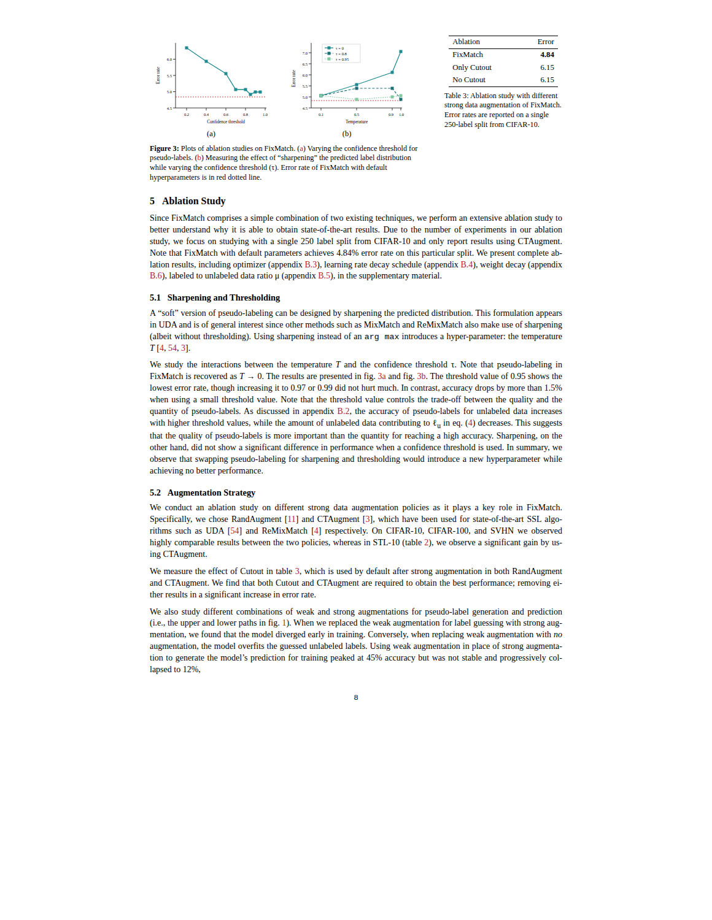4.5 5.0 5.5 6.0 0.2 0.4 0.6 0.8 1.0 Confidence threshold Error rate
(a)
4.5 5.0 5.5 6.0 6.5 7.0 0.1 0.5 0.9 1.0 Temperature Error rate τ = 0 τ = 0.8 τ = 0.95
(b)
Figure 3: Plots of ablation studies on FixMatch. (a) Varying the confidence threshold for pseudo-labels. (b) Measuring the effect of “sharpening” the predicted label distribution while varying the confidence threshold (τ). Error rate of FixMatch with default hyperparameters is in red dotted line.
| Ablation | Error |
| --- | --- |
| FixMatch | 4.84 |
| Only Cutout | 6.15 |
| No Cutout | 6.15 |
Table 3: Ablation study with different strong data augmentation of FixMatch. Error rates are reported on a single 250-label split from CIFAR-10.
5 Ablation Study
Since FixMatch comprises a simple combination of two existing techniques, we perform an extensive ablation study to better understand why it is able to obtain state-of-the-art results. Due to the number of experiments in our ablation study, we focus on studying with a single 250 label split from CIFAR-10 and only report results using CTAugment. Note that FixMatch with default parameters achieves 4.84% error rate on this particular split. We present complete ablation results, including optimizer (appendix B.3), learning rate decay schedule (appendix B.4), weight decay (appendix B.6), labeled to unlabeled data ratio μ (appendix B.5), in the supplementary material.
5.1 Sharpening and Thresholding
A “soft” version of pseudo-labeling can be designed by sharpening the predicted distribution. This formulation appears in UDA and is of general interest since other methods such as MixMatch and ReMixMatch also make use of sharpening (albeit without thresholding). Using sharpening instead of an arg max introduces a hyper-parameter: the temperature T [4, 54, 3].
We study the interactions between the temperature T and the confidence threshold τ. Note that pseudo-labeling in FixMatch is recovered as T → 0. The results are presented in fig. 3a and fig. 3b. The threshold value of 0.95 shows the lowest error rate, though increasing it to 0.97 or 0.99 did not hurt much. In contrast, accuracy drops by more than 1.5% when using a small threshold value. Note that the threshold value controls the trade-off between the quality and the quantity of pseudo-labels. As discussed in appendix B.2, the accuracy of pseudo-labels for unlabeled data increases with higher threshold values, while the amount of unlabeled data contributing to ℓu in eq. (4) decreases. This suggests that the quality of pseudo-labels is more important than the quantity for reaching a high accuracy. Sharpening, on the other hand, did not show a significant difference in performance when a confidence threshold is used. In summary, we observe that swapping pseudo-labeling for sharpening and thresholding would introduce a new hyperparameter while achieving no better performance.
5.2 Augmentation Strategy
We conduct an ablation study on different strong data augmentation policies as it plays a key role in FixMatch. Specifically, we chose RandAugment [11] and CTAugment [3], which have been used for state-of-the-art SSL algorithms such as UDA [54] and ReMixMatch [4] respectively. On CIFAR-10, CIFAR-100, and SVHN we observed highly comparable results between the two policies, whereas in STL-10 (table 2), we observe a significant gain by using CTAugment.
We measure the effect of Cutout in table 3, which is used by default after strong augmentation in both RandAugment and CTAugment. We find that both Cutout and CTAugment are required to obtain the best performance; removing either results in a significant increase in error rate.
We also study different combinations of weak and strong augmentations for pseudo-label generation and prediction (i.e., the upper and lower paths in fig. 1). When we replaced the weak augmentation for label guessing with strong augmentation, we found that the model diverged early in training. Conversely, when replacing weak augmentation with no augmentation, the model overfits the guessed unlabeled labels. Using weak augmentation in place of strong augmentation to generate the model’s prediction for training peaked at 45% accuracy but was not stable and progressively collapsed to 12%,
8